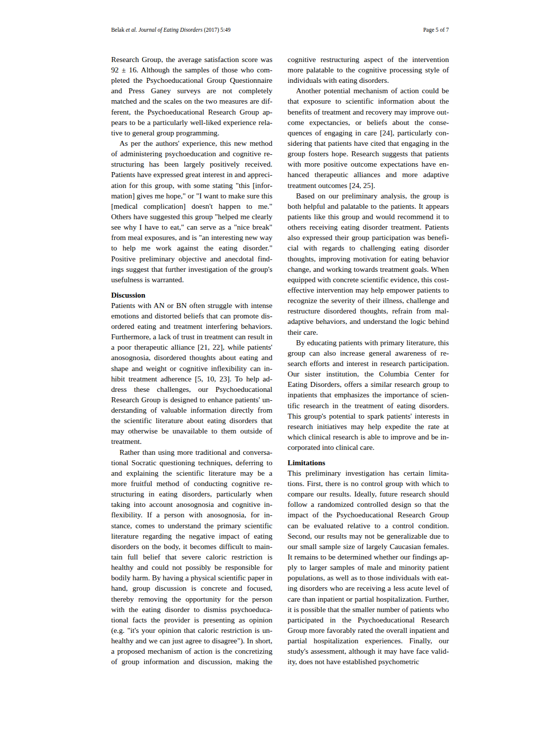Belak et al. Journal of Eating Disorders (2017) 5:49
Page 5 of 7
Research Group, the average satisfaction score was 92 ± 16. Although the samples of those who completed the Psychoeducational Group Questionnaire and Press Ganey surveys are not completely matched and the scales on the two measures are different, the Psychoeducational Research Group appears to be a particularly well-liked experience relative to general group programming.
As per the authors' experience, this new method of administering psychoeducation and cognitive restructuring has been largely positively received. Patients have expressed great interest in and appreciation for this group, with some stating "this [information] gives me hope," or "I want to make sure this [medical complication] doesn't happen to me." Others have suggested this group "helped me clearly see why I have to eat," can serve as a "nice break" from meal exposures, and is "an interesting new way to help me work against the eating disorder." Positive preliminary objective and anecdotal findings suggest that further investigation of the group's usefulness is warranted.
Discussion
Patients with AN or BN often struggle with intense emotions and distorted beliefs that can promote disordered eating and treatment interfering behaviors. Furthermore, a lack of trust in treatment can result in a poor therapeutic alliance [21, 22], while patients' anosognosia, disordered thoughts about eating and shape and weight or cognitive inflexibility can inhibit treatment adherence [5, 10, 23]. To help address these challenges, our Psychoeducational Research Group is designed to enhance patients' understanding of valuable information directly from the scientific literature about eating disorders that may otherwise be unavailable to them outside of treatment.
Rather than using more traditional and conversational Socratic questioning techniques, deferring to and explaining the scientific literature may be a more fruitful method of conducting cognitive restructuring in eating disorders, particularly when taking into account anosognosia and cognitive inflexibility. If a person with anosognosia, for instance, comes to understand the primary scientific literature regarding the negative impact of eating disorders on the body, it becomes difficult to maintain full belief that severe caloric restriction is healthy and could not possibly be responsible for bodily harm. By having a physical scientific paper in hand, group discussion is concrete and focused, thereby removing the opportunity for the person with the eating disorder to dismiss psychoeducational facts the provider is presenting as opinion (e.g. "it's your opinion that caloric restriction is unhealthy and we can just agree to disagree"). In short, a proposed mechanism of action is the concretizing of group information and discussion, making the cognitive restructuring aspect of the intervention more palatable to the cognitive processing style of individuals with eating disorders.
Another potential mechanism of action could be that exposure to scientific information about the benefits of treatment and recovery may improve outcome expectancies, or beliefs about the consequences of engaging in care [24], particularly considering that patients have cited that engaging in the group fosters hope. Research suggests that patients with more positive outcome expectations have enhanced therapeutic alliances and more adaptive treatment outcomes [24, 25].
Based on our preliminary analysis, the group is both helpful and palatable to the patients. It appears patients like this group and would recommend it to others receiving eating disorder treatment. Patients also expressed their group participation was beneficial with regards to challenging eating disorder thoughts, improving motivation for eating behavior change, and working towards treatment goals. When equipped with concrete scientific evidence, this cost-effective intervention may help empower patients to recognize the severity of their illness, challenge and restructure disordered thoughts, refrain from maladaptive behaviors, and understand the logic behind their care.
By educating patients with primary literature, this group can also increase general awareness of research efforts and interest in research participation. Our sister institution, the Columbia Center for Eating Disorders, offers a similar research group to inpatients that emphasizes the importance of scientific research in the treatment of eating disorders. This group's potential to spark patients' interests in research initiatives may help expedite the rate at which clinical research is able to improve and be incorporated into clinical care.
Limitations
This preliminary investigation has certain limitations. First, there is no control group with which to compare our results. Ideally, future research should follow a randomized controlled design so that the impact of the Psychoeducational Research Group can be evaluated relative to a control condition. Second, our results may not be generalizable due to our small sample size of largely Caucasian females. It remains to be determined whether our findings apply to larger samples of male and minority patient populations, as well as to those individuals with eating disorders who are receiving a less acute level of care than inpatient or partial hospitalization. Further, it is possible that the smaller number of patients who participated in the Psychoeducational Research Group more favorably rated the overall inpatient and partial hospitalization experiences. Finally, our study's assessment, although it may have face validity, does not have established psychometric